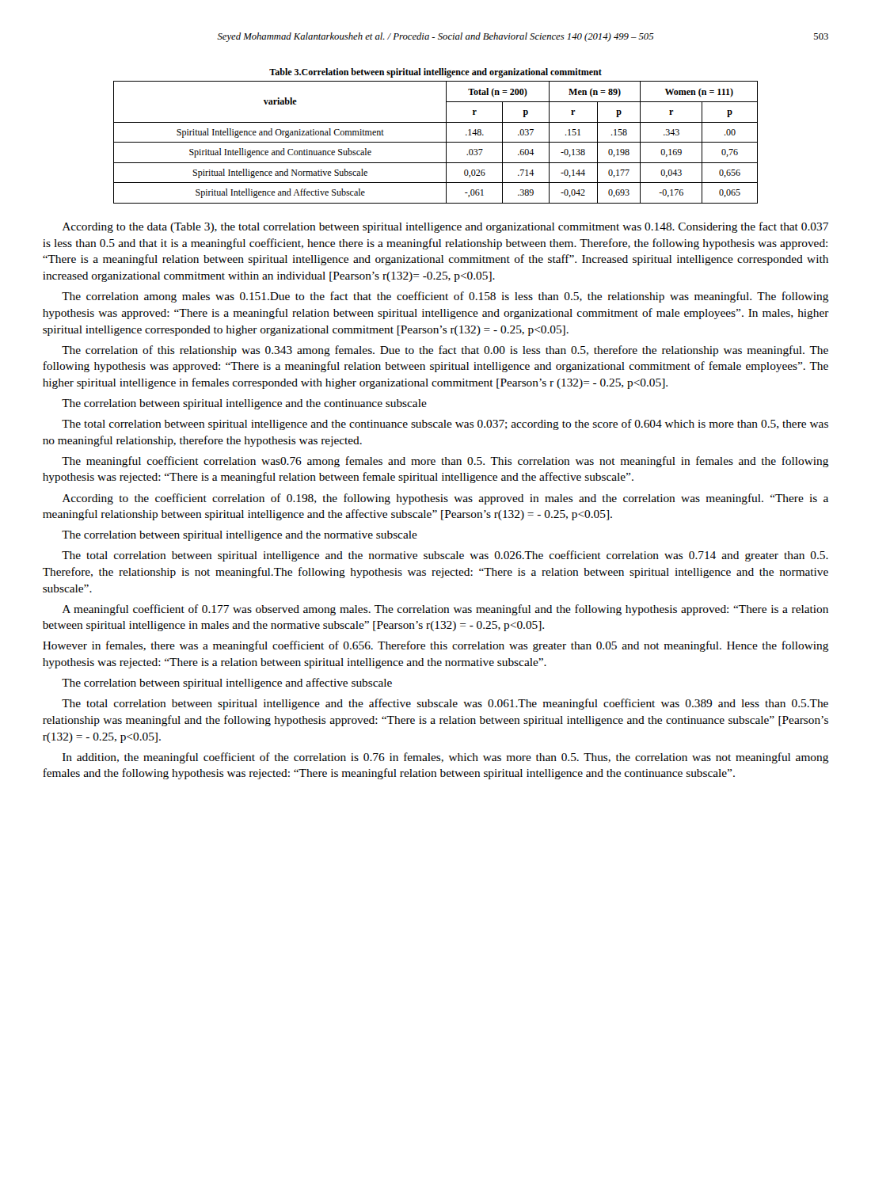Seyed Mohammad Kalantarkousheh et al. / Procedia - Social and Behavioral Sciences 140 (2014) 499 – 505 503
Table 3.Correlation between spiritual intelligence and organizational commitment
| variable | Total (n = 200) | Men (n = 89) | Women (n = 111) |
| --- | --- | --- | --- |
| r | p | r | p | r | p |
| Spiritual Intelligence and Organizational Commitment | .148. | .037 | .151 | .158 | .343 | .00 |
| Spiritual Intelligence and Continuance Subscale | .037 | .604 | -0,138 | 0,198 | 0,169 | 0,76 |
| Spiritual Intelligence and Normative Subscale | 0,026 | .714 | -0,144 | 0,177 | 0,043 | 0,656 |
| Spiritual Intelligence and Affective Subscale | -,061 | .389 | -0,042 | 0,693 | -0,176 | 0,065 |
According to the data (Table 3), the total correlation between spiritual intelligence and organizational commitment was 0.148. Considering the fact that 0.037 is less than 0.5 and that it is a meaningful coefficient, hence there is a meaningful relationship between them. Therefore, the following hypothesis was approved: “There is a meaningful relation between spiritual intelligence and organizational commitment of the staff”. Increased spiritual intelligence corresponded with increased organizational commitment within an individual [Pearson’s r(132)= -0.25, p<0.05].
The correlation among males was 0.151.Due to the fact that the coefficient of 0.158 is less than 0.5, the relationship was meaningful. The following hypothesis was approved: “There is a meaningful relation between spiritual intelligence and organizational commitment of male employees”. In males, higher spiritual intelligence corresponded to higher organizational commitment [Pearson’s r(132) = - 0.25, p<0.05].
The correlation of this relationship was 0.343 among females. Due to the fact that 0.00 is less than 0.5, therefore the relationship was meaningful. The following hypothesis was approved: “There is a meaningful relation between spiritual intelligence and organizational commitment of female employees”. The higher spiritual intelligence in females corresponded with higher organizational commitment [Pearson’s r (132)= - 0.25, p<0.05].
The correlation between spiritual intelligence and the continuance subscale
The total correlation between spiritual intelligence and the continuance subscale was 0.037; according to the score of 0.604 which is more than 0.5, there was no meaningful relationship, therefore the hypothesis was rejected.
The meaningful coefficient correlation was0.76 among females and more than 0.5. This correlation was not meaningful in females and the following hypothesis was rejected: “There is a meaningful relation between female spiritual intelligence and the affective subscale”.
According to the coefficient correlation of 0.198, the following hypothesis was approved in males and the correlation was meaningful. “There is a meaningful relationship between spiritual intelligence and the affective subscale” [Pearson’s r(132) = - 0.25, p<0.05].
The correlation between spiritual intelligence and the normative subscale
The total correlation between spiritual intelligence and the normative subscale was 0.026.The coefficient correlation was 0.714 and greater than 0.5. Therefore, the relationship is not meaningful.The following hypothesis was rejected: “There is a relation between spiritual intelligence and the normative subscale”.
A meaningful coefficient of 0.177 was observed among males. The correlation was meaningful and the following hypothesis approved: “There is a relation between spiritual intelligence in males and the normative subscale” [Pearson’s r(132) = - 0.25, p<0.05].
However in females, there was a meaningful coefficient of 0.656. Therefore this correlation was greater than 0.05 and not meaningful. Hence the following hypothesis was rejected: “There is a relation between spiritual intelligence and the normative subscale”.
The correlation between spiritual intelligence and affective subscale
The total correlation between spiritual intelligence and the affective subscale was 0.061.The meaningful coefficient was 0.389 and less than 0.5.The relationship was meaningful and the following hypothesis approved: “There is a relation between spiritual intelligence and the continuance subscale” [Pearson’s r(132) = - 0.25, p<0.05].
In addition, the meaningful coefficient of the correlation is 0.76 in females, which was more than 0.5. Thus, the correlation was not meaningful among females and the following hypothesis was rejected: “There is meaningful relation between spiritual intelligence and the continuance subscale”.